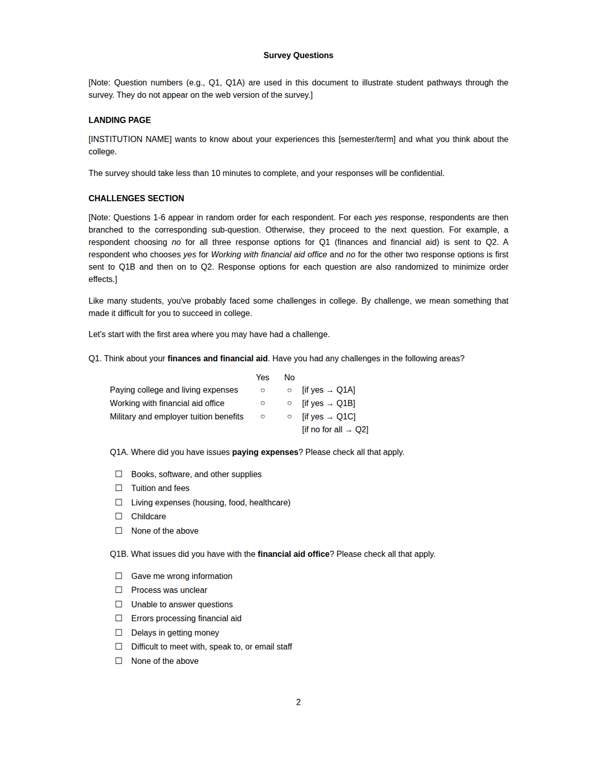Survey Questions
[Note: Question numbers (e.g., Q1, Q1A) are used in this document to illustrate student pathways through the survey. They do not appear on the web version of the survey.]
LANDING PAGE
[INSTITUTION NAME] wants to know about your experiences this [semester/term] and what you think about the college.
The survey should take less than 10 minutes to complete, and your responses will be confidential.
CHALLENGES SECTION
[Note: Questions 1-6 appear in random order for each respondent. For each yes response, respondents are then branched to the corresponding sub-question. Otherwise, they proceed to the next question. For example, a respondent choosing no for all three response options for Q1 (finances and financial aid) is sent to Q2. A respondent who chooses yes for Working with financial aid office and no for the other two response options is first sent to Q1B and then on to Q2. Response options for each question are also randomized to minimize order effects.]
Like many students, you've probably faced some challenges in college. By challenge, we mean something that made it difficult for you to succeed in college.
Let's start with the first area where you may have had a challenge.
Q1. Think about your finances and financial aid. Have you had any challenges in the following areas?
| | Yes | No | |
| Paying college and living expenses | ○ | ○ | [if yes Q1A] |
| Working with financial aid office | ○ | ○ | [if yes Q1B] |
| Military and employer tuition benefits | ○ | ○ | [if yes Q1C] |
| | | | [if no for all Q2] |
Q1A. Where did you have issues paying expenses? Please check all that apply.
Books, software, and other supplies
Tuition and fees
Living expenses (housing, food, healthcare)
Childcare
None of the above
Q1B. What issues did you have with the financial aid office? Please check all that apply.
Gave me wrong information
Process was unclear
Unable to answer questions
Errors processing financial aid
Delays in getting money
Difficult to meet with, speak to, or email staff
None of the above
2